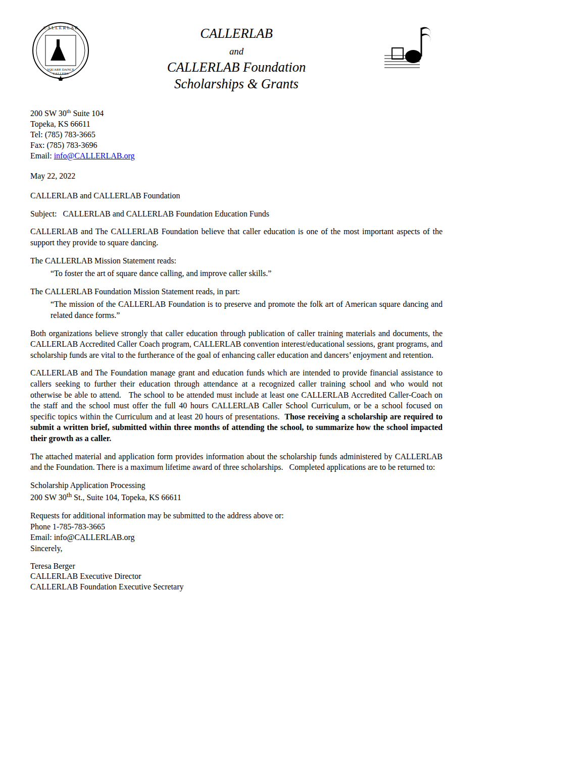C A L L E R L A B SQUARE DANCE CALLERS
CALLERLAB
and
CALLERLAB Foundation
Scholarships & Grants
200 SW 30th Suite 104
Topeka, KS 66611
Tel: (785) 783-3665
Fax: (785) 783-3696
Email: info@CALLERLAB.org
May 22, 2022
CALLERLAB and CALLERLAB Foundation
Subject: CALLERLAB and CALLERLAB Foundation Education Funds
CALLERLAB and The CALLERLAB Foundation believe that caller education is one of the most important aspects of the support they provide to square dancing.
The CALLERLAB Mission Statement reads:
“To foster the art of square dance calling, and improve caller skills.”
The CALLERLAB Foundation Mission Statement reads, in part:
“The mission of the CALLERLAB Foundation is to preserve and promote the folk art of American square dancing and related dance forms.”
Both organizations believe strongly that caller education through publication of caller training materials and documents, the CALLERLAB Accredited Caller Coach program, CALLERLAB convention interest/educational sessions, grant programs, and scholarship funds are vital to the furtherance of the goal of enhancing caller education and dancers’ enjoyment and retention.
CALLERLAB and The Foundation manage grant and education funds which are intended to provide financial assistance to callers seeking to further their education through attendance at a recognized caller training school and who would not otherwise be able to attend. The school to be attended must include at least one CALLERLAB Accredited Caller-Coach on the staff and the school must offer the full 40 hours CALLERLAB Caller School Curriculum, or be a school focused on specific topics within the Curriculum and at least 20 hours of presentations. Those receiving a scholarship are required to submit a written brief, submitted within three months of attending the school, to summarize how the school impacted their growth as a caller.
The attached material and application form provides information about the scholarship funds administered by CALLERLAB and the Foundation. There is a maximum lifetime award of three scholarships. Completed applications are to be returned to:
Scholarship Application Processing
200 SW 30th St., Suite 104, Topeka, KS 66611
Requests for additional information may be submitted to the address above or:
Phone 1-785-783-3665
Email: info@CALLERLAB.org
Sincerely,
Teresa Berger
CALLERLAB Executive Director
CALLERLAB Foundation Executive Secretary